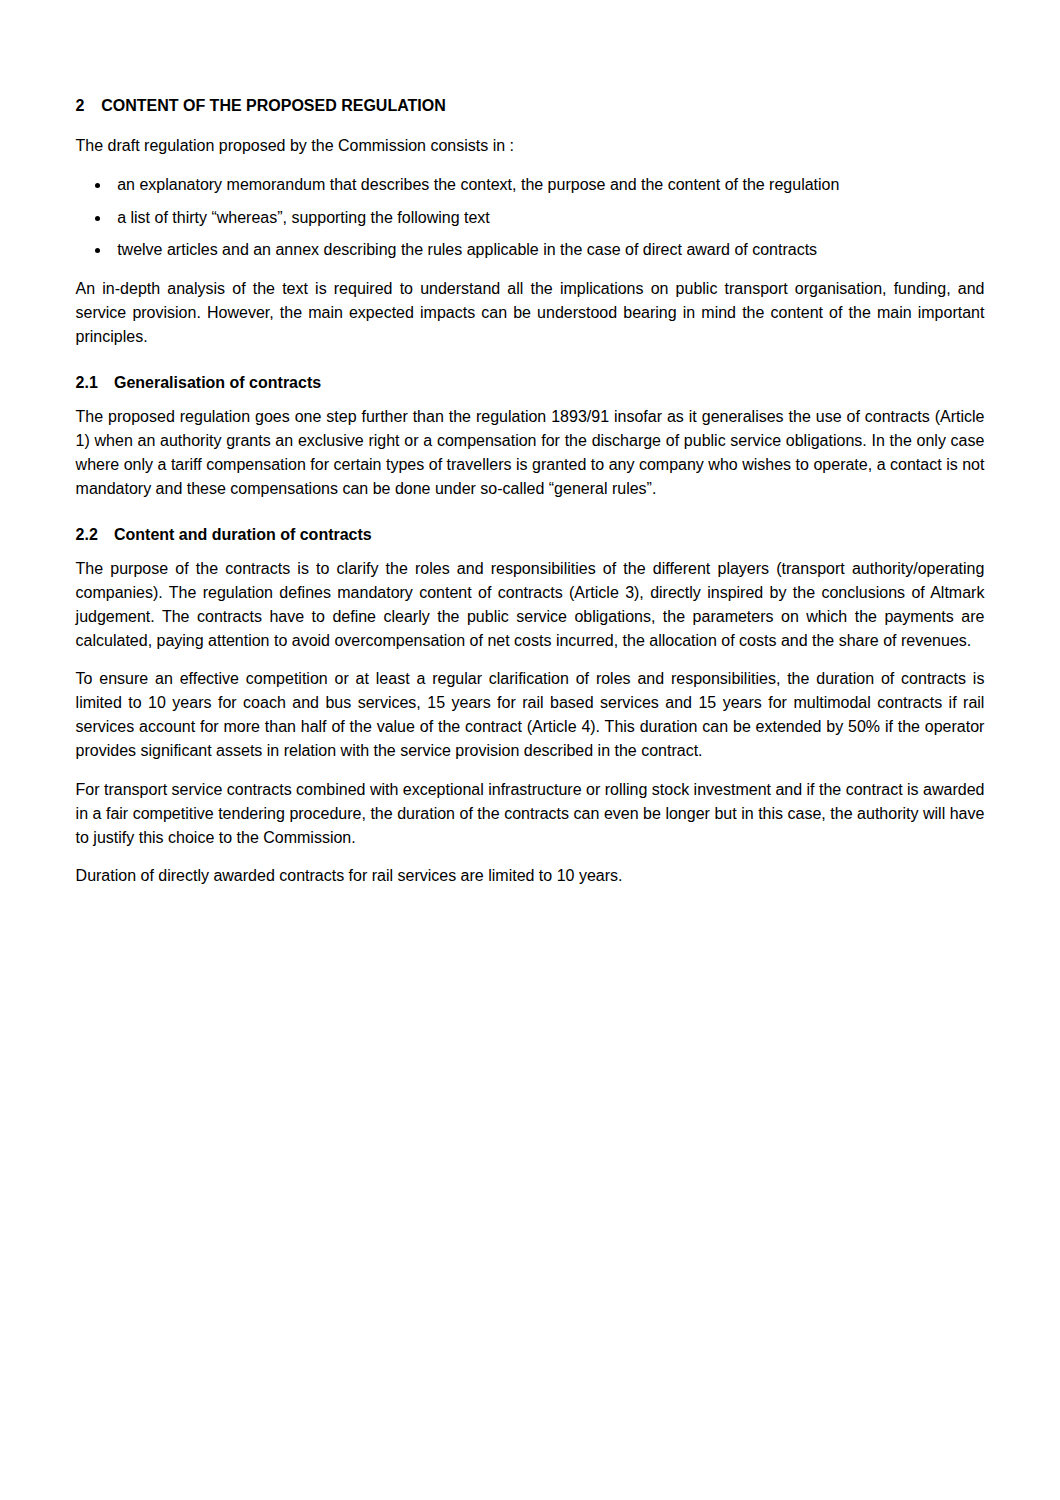2 Content of the proposed regulation
The draft regulation proposed by the Commission consists in :
an explanatory memorandum that describes the context, the purpose and the content of the regulation
a list of thirty “whereas”, supporting the following text
twelve articles and an annex describing the rules applicable in the case of direct award of contracts
An in-depth analysis of the text is required to understand all the implications on public transport organisation, funding, and service provision. However, the main expected impacts can be understood bearing in mind the content of the main important principles.
2.1 Generalisation of contracts
The proposed regulation goes one step further than the regulation 1893/91 insofar as it generalises the use of contracts (Article 1) when an authority grants an exclusive right or a compensation for the discharge of public service obligations. In the only case where only a tariff compensation for certain types of travellers is granted to any company who wishes to operate, a contact is not mandatory and these compensations can be done under so-called “general rules”.
2.2 Content and duration of contracts
The purpose of the contracts is to clarify the roles and responsibilities of the different players (transport authority/operating companies). The regulation defines mandatory content of contracts (Article 3), directly inspired by the conclusions of Altmark judgement. The contracts have to define clearly the public service obligations, the parameters on which the payments are calculated, paying attention to avoid overcompensation of net costs incurred, the allocation of costs and the share of revenues.
To ensure an effective competition or at least a regular clarification of roles and responsibilities, the duration of contracts is limited to 10 years for coach and bus services, 15 years for rail based services and 15 years for multimodal contracts if rail services account for more than half of the value of the contract (Article 4). This duration can be extended by 50% if the operator provides significant assets in relation with the service provision described in the contract.
For transport service contracts combined with exceptional infrastructure or rolling stock investment and if the contract is awarded in a fair competitive tendering procedure, the duration of the contracts can even be longer but in this case, the authority will have to justify this choice to the Commission.
Duration of directly awarded contracts for rail services are limited to 10 years.